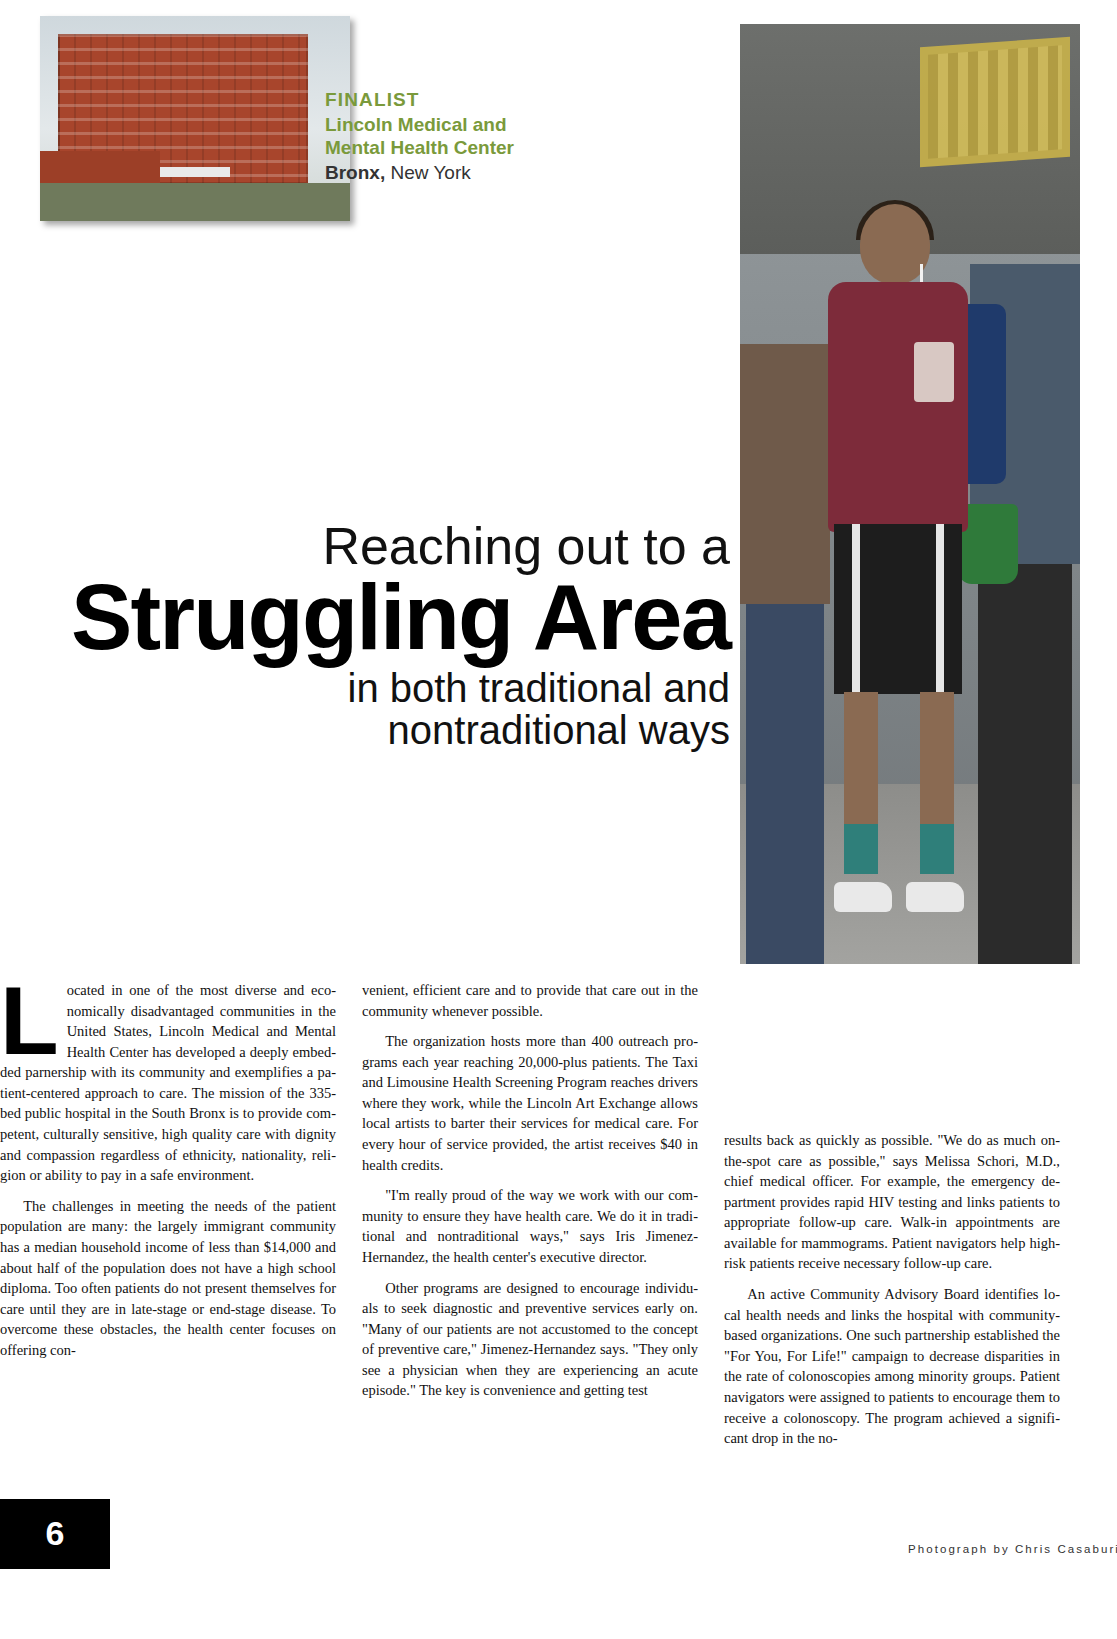FINALIST
Lincoln Medical and
Mental Health Center
Bronx, New York
Reaching out to a
Struggling Area
in both traditional and
nontraditional ways
Located in one of the most diverse and economically disadvantaged communities in the United States, Lincoln Medical and Mental Health Center has developed a deeply embedded parnership with its community and exemplifies a patient-centered approach to care. The mission of the 335-bed public hospital in the South Bronx is to provide competent, culturally sensitive, high quality care with dignity and compassion regardless of ethnicity, nationality, religion or ability to pay in a safe environment.
The challenges in meeting the needs of the patient population are many: the largely immigrant community has a median household income of less than $14,000 and about half of the population does not have a high school diploma. Too often patients do not present themselves for care until they are in late-stage or end-stage disease. To overcome these obstacles, the health center focuses on offering con-
venient, efficient care and to provide that care out in the community whenever possible.
The organization hosts more than 400 outreach programs each year reaching 20,000-plus patients. The Taxi and Limousine Health Screening Program reaches drivers where they work, while the Lincoln Art Exchange allows local artists to barter their services for medical care. For every hour of service provided, the artist receives $40 in health credits.
"I'm really proud of the way we work with our community to ensure they have health care. We do it in traditional and nontraditional ways," says Iris Jimenez-Hernandez, the health center's executive director.
Other programs are designed to encourage individuals to seek diagnostic and preventive services early on. "Many of our patients are not accustomed to the concept of preventive care," Jimenez-Hernandez says. "They only see a physician when they are experiencing an acute episode." The key is convenience and getting test
results back as quickly as possible. "We do as much on-the-spot care as possible," says Melissa Schori, M.D., chief medical officer. For example, the emergency department provides rapid HIV testing and links patients to appropriate follow-up care. Walk-in appointments are available for mammograms. Patient navigators help high-risk patients receive necessary follow-up care.
An active Community Advisory Board identifies local health needs and links the hospital with community-based organizations. One such partnership established the "For You, For Life!" campaign to decrease disparities in the rate of colonoscopies among minority groups. Patient navigators were assigned to patients to encourage them to receive a colonoscopy. The program achieved a significant drop in the no-
6
Photograph by Chris Casaburi